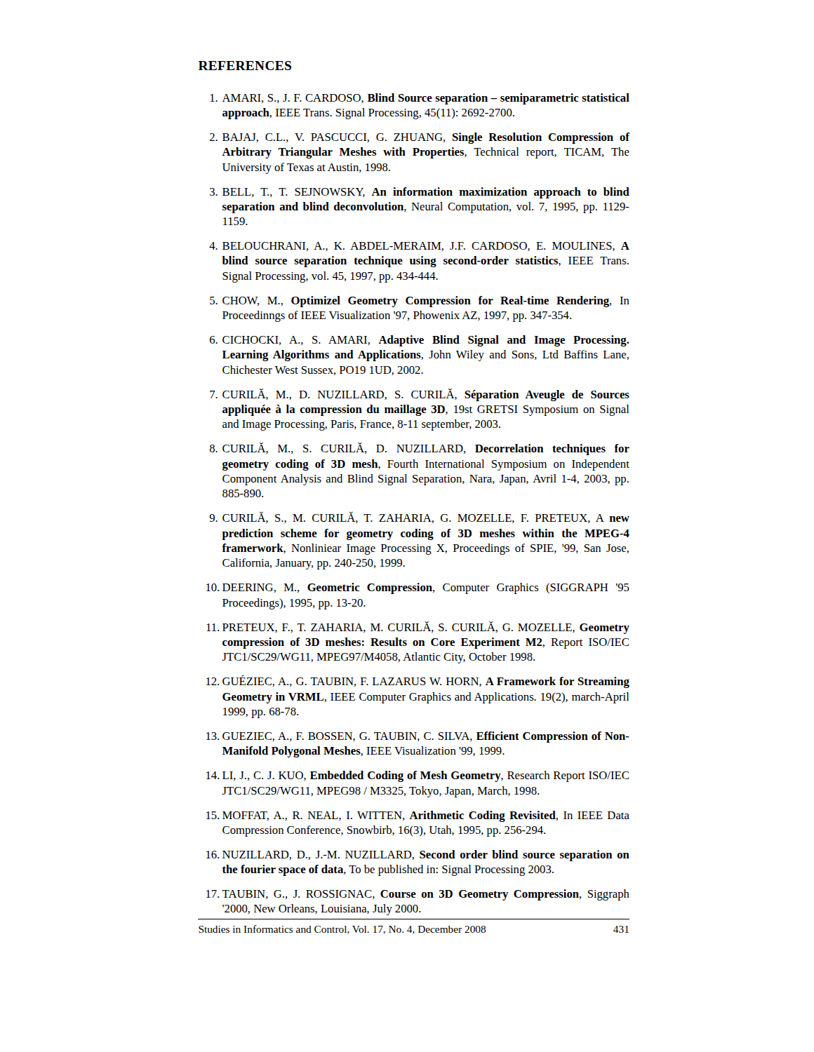REFERENCES
AMARI, S., J. F. CARDOSO, Blind Source separation – semiparametric statistical approach, IEEE Trans. Signal Processing, 45(11): 2692-2700.
BAJAJ, C.L., V. PASCUCCI, G. ZHUANG, Single Resolution Compression of Arbitrary Triangular Meshes with Properties, Technical report, TICAM, The University of Texas at Austin, 1998.
BELL, T., T. SEJNOWSKY, An information maximization approach to blind separation and blind deconvolution, Neural Computation, vol. 7, 1995, pp. 1129-1159.
BELOUCHRANI, A., K. ABDEL-MERAIM, J.F. CARDOSO, E. MOULINES, A blind source separation technique using second-order statistics, IEEE Trans. Signal Processing, vol. 45, 1997, pp. 434-444.
CHOW, M., Optimizel Geometry Compression for Real-time Rendering, In Proceedinngs of IEEE Visualization '97, Phowenix AZ, 1997, pp. 347-354.
CICHOCKI, A., S. AMARI, Adaptive Blind Signal and Image Processing. Learning Algorithms and Applications, John Wiley and Sons, Ltd Baffins Lane, Chichester West Sussex, PO19 1UD, 2002.
CURILĂ, M., D. NUZILLARD, S. CURILĂ, Séparation Aveugle de Sources appliquée à la compression du maillage 3D, 19st GRETSI Symposium on Signal and Image Processing, Paris, France, 8-11 september, 2003.
CURILĂ, M., S. CURILĂ, D. NUZILLARD, Decorrelation techniques for geometry coding of 3D mesh, Fourth International Symposium on Independent Component Analysis and Blind Signal Separation, Nara, Japan, Avril 1-4, 2003, pp. 885-890.
CURILĂ, S., M. CURILĂ, T. ZAHARIA, G. MOZELLE, F. PRETEUX, A new prediction scheme for geometry coding of 3D meshes within the MPEG-4 framerwork, Nonliniear Image Processing X, Proceedings of SPIE, '99, San Jose, California, January, pp. 240-250, 1999.
DEERING, M., Geometric Compression, Computer Graphics (SIGGRAPH '95 Proceedings), 1995, pp. 13-20.
PRETEUX, F., T. ZAHARIA, M. CURILĂ, S. CURILĂ, G. MOZELLE, Geometry compression of 3D meshes: Results on Core Experiment M2, Report ISO/IEC JTC1/SC29/WG11, MPEG97/M4058, Atlantic City, October 1998.
GUÉZIEC, A., G. TAUBIN, F. LAZARUS W. HORN, A Framework for Streaming Geometry in VRML, IEEE Computer Graphics and Applications. 19(2), march-April 1999, pp. 68-78.
GUEZIEC, A., F. BOSSEN, G. TAUBIN, C. SILVA, Efficient Compression of Non-Manifold Polygonal Meshes, IEEE Visualization '99, 1999.
LI, J., C. J. KUO, Embedded Coding of Mesh Geometry, Research Report ISO/IEC JTC1/SC29/WG11, MPEG98 / M3325, Tokyo, Japan, March, 1998.
MOFFAT, A., R. NEAL, I. WITTEN, Arithmetic Coding Revisited, In IEEE Data Compression Conference, Snowbirb, 16(3), Utah, 1995, pp. 256-294.
NUZILLARD, D., J.-M. NUZILLARD, Second order blind source separation on the fourier space of data, To be published in: Signal Processing 2003.
TAUBIN, G., J. ROSSIGNAC, Course on 3D Geometry Compression, Siggraph '2000, New Orleans, Louisiana, July 2000.
Studies in Informatics and Control, Vol. 17, No. 4, December 2008 431